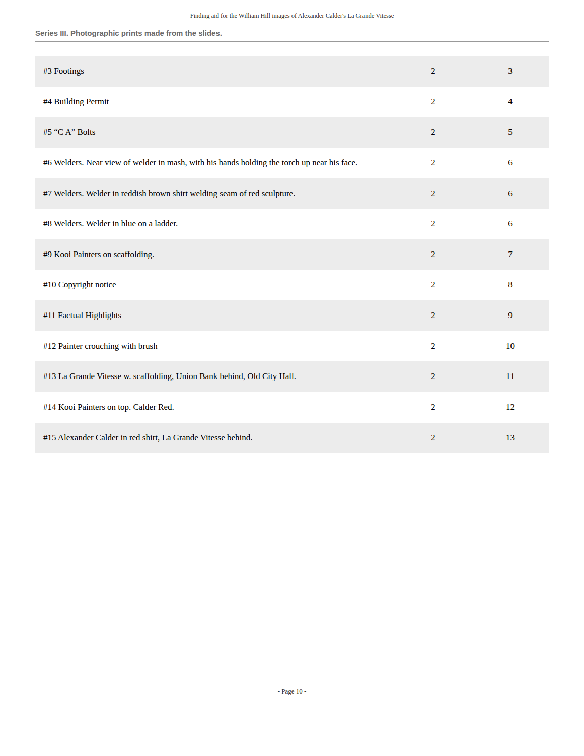Finding aid for the William Hill images of Alexander Calder's La Grande Vitesse
Series III. Photographic prints made from the slides.
| #3 Footings | 2 | 3 |
| #4 Building Permit | 2 | 4 |
| #5 “C A” Bolts | 2 | 5 |
| #6 Welders. Near view of welder in mash, with his hands holding the torch up near his face. | 2 | 6 |
| #7 Welders. Welder in reddish brown shirt welding seam of red sculpture. | 2 | 6 |
| #8 Welders. Welder in blue on a ladder. | 2 | 6 |
| #9 Kooi Painters on scaffolding. | 2 | 7 |
| #10 Copyright notice | 2 | 8 |
| #11 Factual Highlights | 2 | 9 |
| #12 Painter crouching with brush | 2 | 10 |
| #13 La Grande Vitesse w. scaffolding, Union Bank behind, Old City Hall. | 2 | 11 |
| #14 Kooi Painters on top. Calder Red. | 2 | 12 |
| #15 Alexander Calder in red shirt, La Grande Vitesse behind. | 2 | 13 |
- Page 10 -